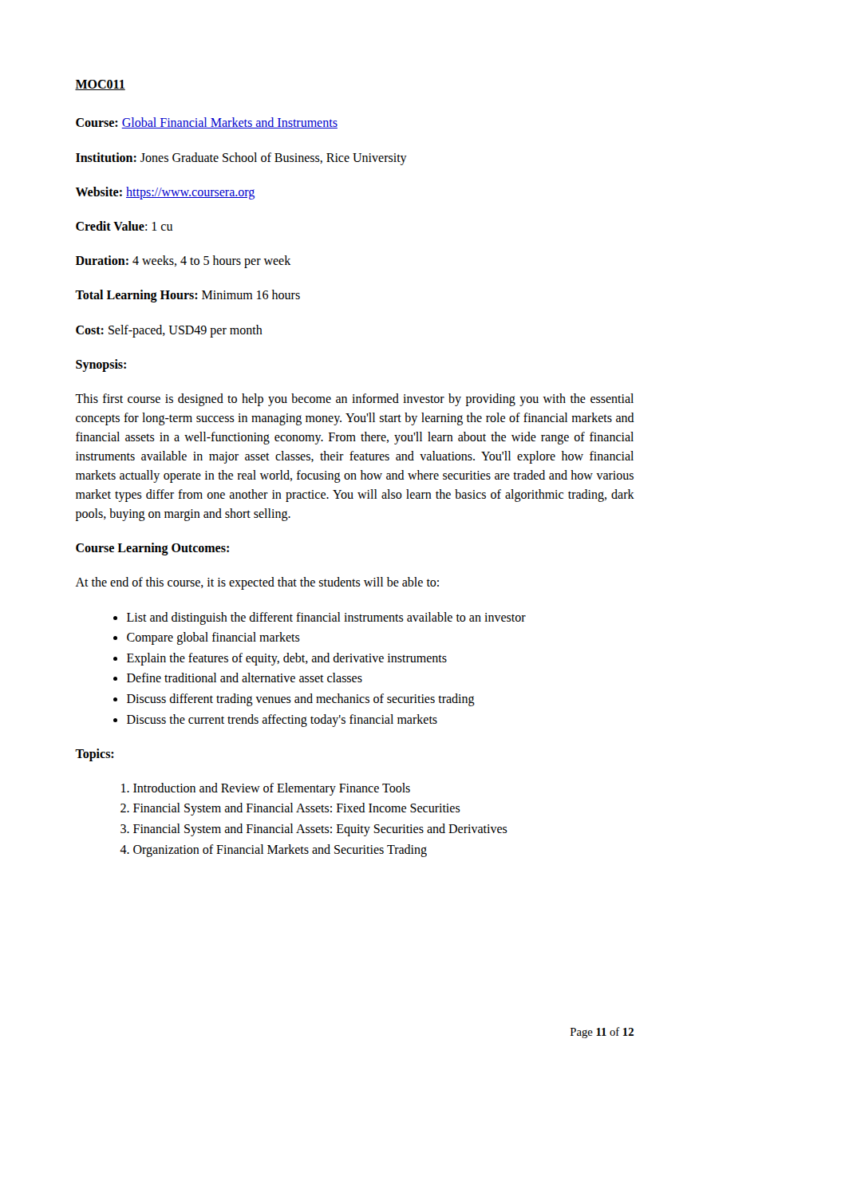MOC011
Course: Global Financial Markets and Instruments
Institution: Jones Graduate School of Business, Rice University
Website: https://www.coursera.org
Credit Value: 1 cu
Duration: 4 weeks, 4 to 5 hours per week
Total Learning Hours: Minimum 16 hours
Cost: Self-paced, USD49 per month
Synopsis:
This first course is designed to help you become an informed investor by providing you with the essential concepts for long-term success in managing money. You'll start by learning the role of financial markets and financial assets in a well-functioning economy. From there, you'll learn about the wide range of financial instruments available in major asset classes, their features and valuations. You'll explore how financial markets actually operate in the real world, focusing on how and where securities are traded and how various market types differ from one another in practice. You will also learn the basics of algorithmic trading, dark pools, buying on margin and short selling.
Course Learning Outcomes:
At the end of this course, it is expected that the students will be able to:
List and distinguish the different financial instruments available to an investor
Compare global financial markets
Explain the features of equity, debt, and derivative instruments
Define traditional and alternative asset classes
Discuss different trading venues and mechanics of securities trading
Discuss the current trends affecting today's financial markets
Topics:
Introduction and Review of Elementary Finance Tools
Financial System and Financial Assets: Fixed Income Securities
Financial System and Financial Assets: Equity Securities and Derivatives
Organization of Financial Markets and Securities Trading
Page 11 of 12